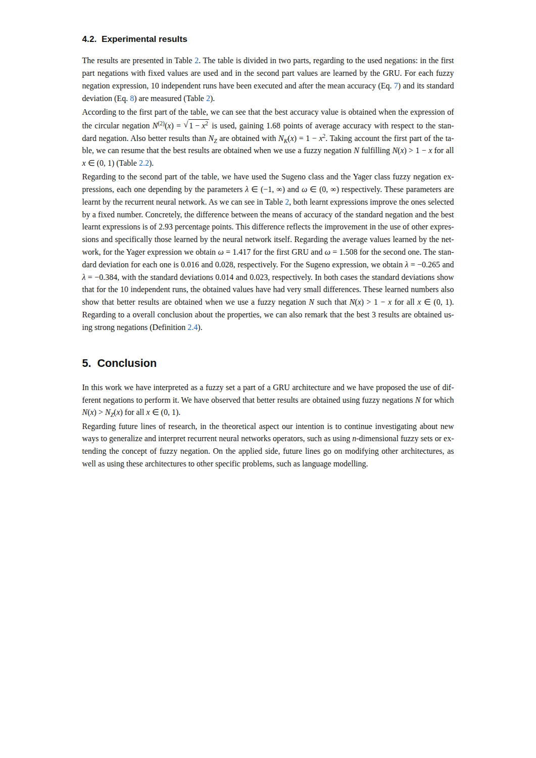4.2. Experimental results
The results are presented in Table 2. The table is divided in two parts, regarding to the used negations: in the first part negations with fixed values are used and in the second part values are learned by the GRU. For each fuzzy negation expression, 10 independent runs have been executed and after the mean accuracy (Eq. 7) and its standard deviation (Eq. 8) are measured (Table 2).
According to the first part of the table, we can see that the best accuracy value is obtained when the expression of the circular negation N(2)(x) = 1 − x2 is used, gaining 1.68 points of average accuracy with respect to the standard negation. Also better results than NZ are obtained with NK(x) = 1 − x2. Taking account the first part of the table, we can resume that the best results are obtained when we use a fuzzy negation N fulfilling N(x) > 1 − x for all x ∈ (0, 1) (Table 2.2).
Regarding to the second part of the table, we have used the Sugeno class and the Yager class fuzzy negation expressions, each one depending by the parameters λ ∈ (−1, ∞) and ω ∈ (0, ∞) respectively. These parameters are learnt by the recurrent neural network. As we can see in Table 2, both learnt expressions improve the ones selected by a fixed number. Concretely, the difference between the means of accuracy of the standard negation and the best learnt expressions is of 2.93 percentage points. This difference reflects the improvement in the use of other expressions and specifically those learned by the neural network itself. Regarding the average values learned by the network, for the Yager expression we obtain ω = 1.417 for the first GRU and ω = 1.508 for the second one. The standard deviation for each one is 0.016 and 0.028, respectively. For the Sugeno expression, we obtain λ = −0.265 and λ = −0.384, with the standard deviations 0.014 and 0.023, respectively. In both cases the standard deviations show that for the 10 independent runs, the obtained values have had very small differences. These learned numbers also show that better results are obtained when we use a fuzzy negation N such that N(x) > 1 − x for all x ∈ (0, 1). Regarding to a overall conclusion about the properties, we can also remark that the best 3 results are obtained using strong negations (Definition 2.4).
5. Conclusion
In this work we have interpreted as a fuzzy set a part of a GRU architecture and we have proposed the use of different negations to perform it. We have observed that better results are obtained using fuzzy negations N for which N(x) > NZ(x) for all x ∈ (0, 1).
Regarding future lines of research, in the theoretical aspect our intention is to continue investigating about new ways to generalize and interpret recurrent neural networks operators, such as using n-dimensional fuzzy sets or extending the concept of fuzzy negation. On the applied side, future lines go on modifying other architectures, as well as using these architectures to other specific problems, such as language modelling.